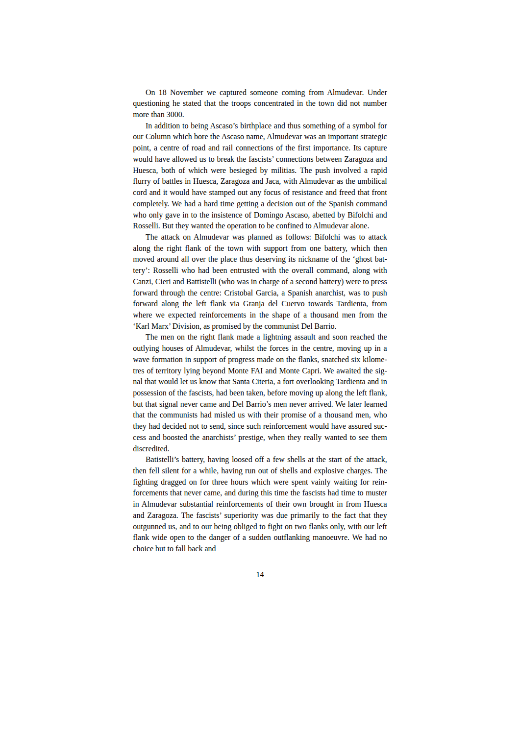On 18 November we captured someone coming from Almudevar. Under questioning he stated that the troops concentrated in the town did not number more than 3000.
In addition to being Ascaso’s birthplace and thus something of a symbol for our Column which bore the Ascaso name, Almudevar was an important strategic point, a centre of road and rail connections of the first importance. Its capture would have allowed us to break the fascists’ connections between Zaragoza and Huesca, both of which were besieged by militias. The push involved a rapid flurry of battles in Huesca, Zaragoza and Jaca, with Almudevar as the umbilical cord and it would have stamped out any focus of resistance and freed that front completely. We had a hard time getting a decision out of the Spanish command who only gave in to the insistence of Domingo Ascaso, abetted by Bifolchi and Rosselli. But they wanted the operation to be confined to Almudevar alone.
The attack on Almudevar was planned as follows: Bifolchi was to attack along the right flank of the town with support from one battery, which then moved around all over the place thus deserving its nickname of the ‘ghost battery’: Rosselli who had been entrusted with the overall command, along with Canzi, Cieri and Battistelli (who was in charge of a second battery) were to press forward through the centre: Cristobal Garcia, a Spanish anarchist, was to push forward along the left flank via Granja del Cuervo towards Tardienta, from where we expected reinforcements in the shape of a thousand men from the ‘Karl Marx’ Division, as promised by the communist Del Barrio.
The men on the right flank made a lightning assault and soon reached the outlying houses of Almudevar, whilst the forces in the centre, moving up in a wave formation in support of progress made on the flanks, snatched six kilometres of territory lying beyond Monte FAI and Monte Capri. We awaited the signal that would let us know that Santa Citeria, a fort overlooking Tardienta and in possession of the fascists, had been taken, before moving up along the left flank, but that signal never came and Del Barrio’s men never arrived. We later learned that the communists had misled us with their promise of a thousand men, who they had decided not to send, since such reinforcement would have assured success and boosted the anarchists’ prestige, when they really wanted to see them discredited.
Batistelli’s battery, having loosed off a few shells at the start of the attack, then fell silent for a while, having run out of shells and explosive charges. The fighting dragged on for three hours which were spent vainly waiting for reinforcements that never came, and during this time the fascists had time to muster in Almudevar substantial reinforcements of their own brought in from Huesca and Zaragoza. The fascists’ superiority was due primarily to the fact that they outgunned us, and to our being obliged to fight on two flanks only, with our left flank wide open to the danger of a sudden outflanking manoeuvre. We had no choice but to fall back and
14